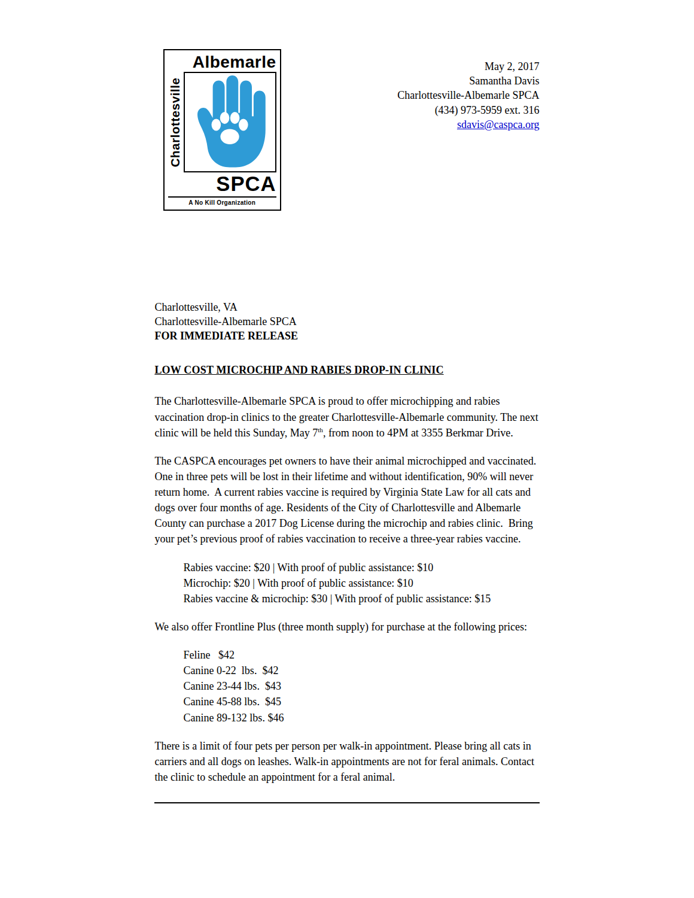Albemarle
Charlottesville
SPCA
A No Kill Organization
May 2, 2017
Samantha Davis
Charlottesville-Albemarle SPCA
(434) 973-5959 ext. 316
sdavis@caspca.org
Charlottesville, VA
Charlottesville-Albemarle SPCA
FOR IMMEDIATE RELEASE
LOW COST MICROCHIP AND RABIES DROP-IN CLINIC
The Charlottesville-Albemarle SPCA is proud to offer microchipping and rabies vaccination drop-in clinics to the greater Charlottesville-Albemarle community. The next clinic will be held this Sunday, May 7th, from noon to 4PM at 3355 Berkmar Drive.
The CASPCA encourages pet owners to have their animal microchipped and vaccinated. One in three pets will be lost in their lifetime and without identification, 90% will never return home. A current rabies vaccine is required by Virginia State Law for all cats and dogs over four months of age. Residents of the City of Charlottesville and Albemarle County can purchase a 2017 Dog License during the microchip and rabies clinic. Bring your pet’s previous proof of rabies vaccination to receive a three-year rabies vaccine.
Rabies vaccine: $20 | With proof of public assistance: $10
Microchip: $20 | With proof of public assistance: $10
Rabies vaccine & microchip: $30 | With proof of public assistance: $15
We also offer Frontline Plus (three month supply) for purchase at the following prices:
Feline $42
Canine 0-22 lbs. $42
Canine 23-44 lbs. $43
Canine 45-88 lbs. $45
Canine 89-132 lbs. $46
There is a limit of four pets per person per walk-in appointment. Please bring all cats in carriers and all dogs on leashes. Walk-in appointments are not for feral animals. Contact the clinic to schedule an appointment for a feral animal.